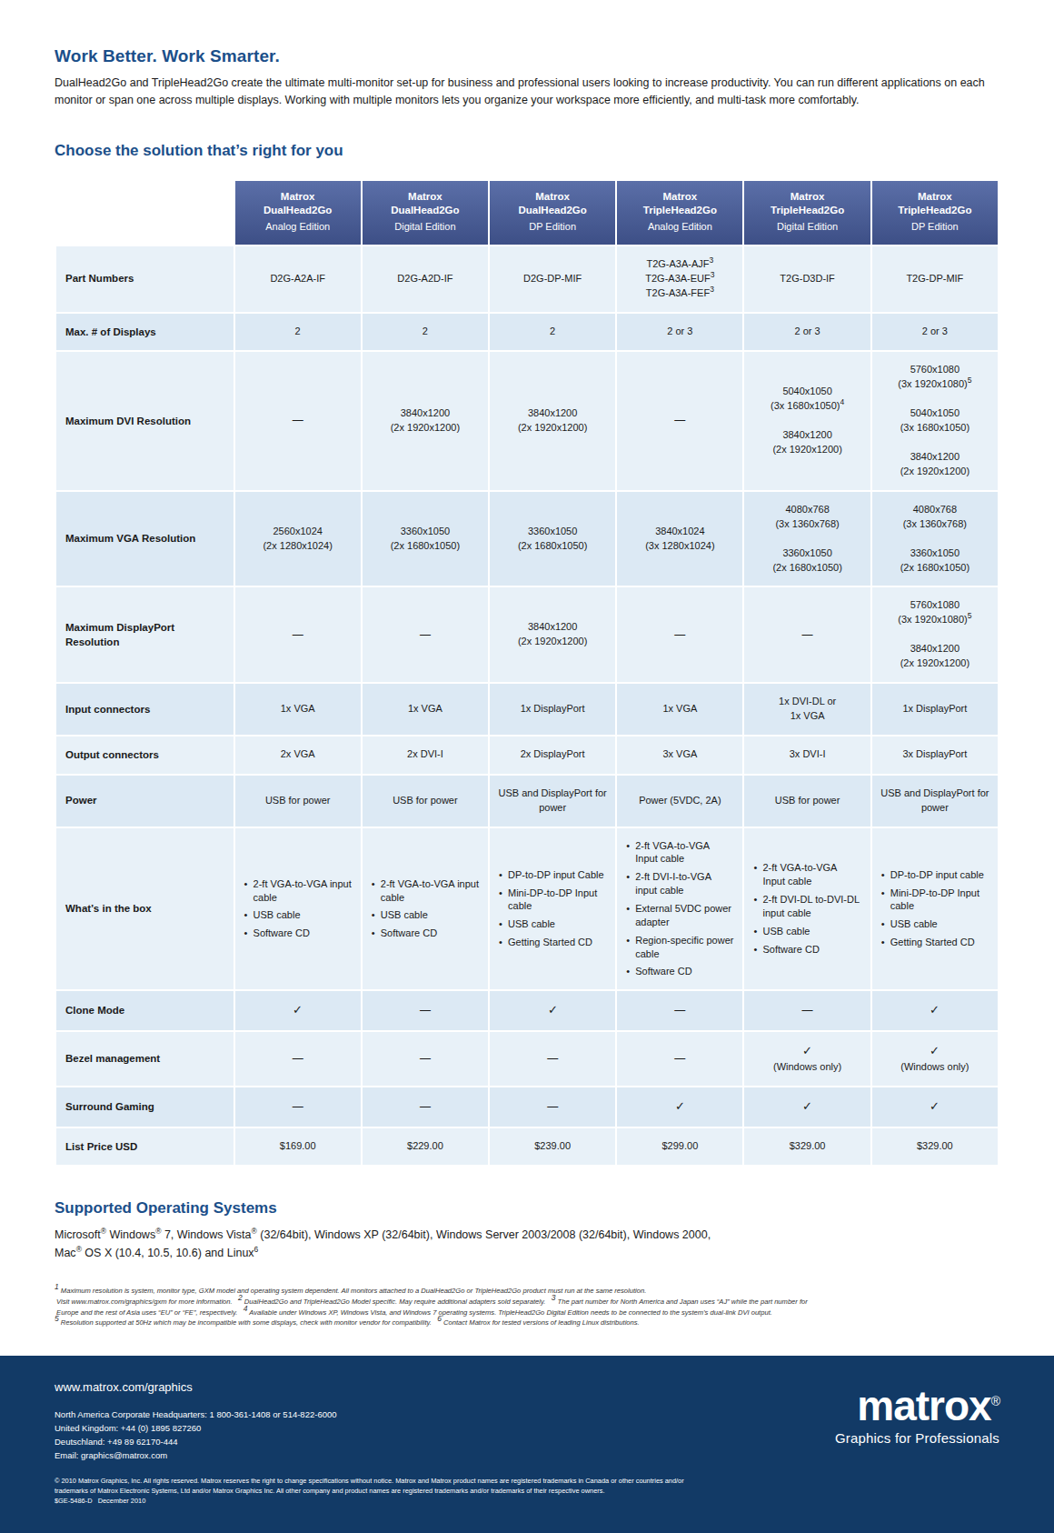Work Better. Work Smarter.
DualHead2Go and TripleHead2Go create the ultimate multi-monitor set-up for business and professional users looking to increase productivity. You can run different applications on each monitor or span one across multiple displays. Working with multiple monitors lets you organize your workspace more efficiently, and multi-task more comfortably.
Choose the solution that’s right for you
| | Matrox DualHead2Go Analog Edition | Matrox DualHead2Go Digital Edition | Matrox DualHead2Go DP Edition | Matrox TripleHead2Go Analog Edition | Matrox TripleHead2Go Digital Edition | Matrox TripleHead2Go DP Edition |
| --- | --- | --- | --- | --- | --- | --- |
| Part Numbers | D2G-A2A-IF | D2G-A2D-IF | D2G-DP-MIF | T2G-A3A-AJF 3 T2G-A3A-EUF 3 T2G-A3A-FEF 3 | T2G-D3D-IF | T2G-DP-MIF |
| Max. # of Displays | 2 | 2 | 2 | 2 or 3 | 2 or 3 | 2 or 3 |
| Maximum DVI Resolution | — | 3840x1200 (2x 1920x1200) | 3840x1200 (2x 1920x1200) | — | 5040x1050 (3x 1680x1050) 4 3840x1200 (2x 1920x1200) | 5760x1080 (3x 1920x1080) 5 5040x1050 (3x 1680x1050) 3840x1200 (2x 1920x1200) |
| Maximum VGA Resolution | 2560x1024 (2x 1280x1024) | 3360x1050 (2x 1680x1050) | 3360x1050 (2x 1680x1050) | 3840x1024 (3x 1280x1024) | 4080x768 (3x 1360x768) 3360x1050 (2x 1680x1050) | 4080x768 (3x 1360x768) 3360x1050 (2x 1680x1050) |
| Maximum DisplayPort Resolution | — | — | 3840x1200 (2x 1920x1200) | — | — | 5760x1080 (3x 1920x1080) 5 3840x1200 (2x 1920x1200) |
| Input connectors | 1x VGA | 1x VGA | 1x DisplayPort | 1x VGA | 1x DVI-DL or 1x VGA | 1x DisplayPort |
| Output connectors | 2x VGA | 2x DVI-I | 2x DisplayPort | 3x VGA | 3x DVI-I | 3x DisplayPort |
| Power | USB for power | USB for power | USB and DisplayPort for power | Power (5VDC, 2A) | USB for power | USB and DisplayPort for power |
| What’s in the box | 2-ft VGA-to-VGA input cable USB cable Software CD | 2-ft VGA-to-VGA input cable USB cable Software CD | DP-to-DP input Cable Mini-DP-to-DP Input cable USB cable Getting Started CD | 2-ft VGA-to-VGA Input cable 2-ft DVI-I-to-VGA input cable External 5VDC power adapter Region-specific power cable Software CD | 2-ft VGA-to-VGA Input cable 2-ft DVI-DL to-DVI-DL input cable USB cable Software CD | DP-to-DP input cable Mini-DP-to-DP Input cable USB cable Getting Started CD |
| Clone Mode | ✓ | — | ✓ | — | — | ✓ |
| Bezel management | — | — | — | — | ✓ (Windows only) | ✓ (Windows only) |
| Surround Gaming | — | — | — | ✓ | ✓ | ✓ |
| List Price USD | $169.00 | $229.00 | $239.00 | $299.00 | $329.00 | $329.00 |
Supported Operating Systems
Microsoft® Windows® 7, Windows Vista® (32/64bit), Windows XP (32/64bit), Windows Server 2003/2008 (32/64bit), Windows 2000,
Mac® OS X (10.4, 10.5, 10.6) and Linux6
1 Maximum resolution is system, monitor type, GXM model and operating system dependent. All monitors attached to a DualHead2Go or TripleHead2Go product must run at the same resolution.
Visit www.matrox.com/graphics/gxm for more information. 2 DualHead2Go and TripleHead2Go Model specific. May require additional adapters sold separately. 3 The part number for North America and Japan uses “AJ” while the part number for
Europe and the rest of Asia uses “EU” or “FE”, respectively. 4 Available under Windows XP, Windows Vista, and Windows 7 operating systems. TripleHead2Go Digital Edition needs to be connected to the system’s dual-link DVI output.
5 Resolution supported at 50Hz which may be incompatible with some displays, check with monitor vendor for compatibility. 6 Contact Matrox for tested versions of leading Linux distributions.
www.matrox.com/graphics
North America Corporate Headquarters: 1 800-361-1408 or 514-822-6000
United Kingdom: +44 (0) 1895 827260
Deutschland: +49 89 62170-444
Email: graphics@matrox.com
© 2010 Matrox Graphics, Inc. All rights reserved. Matrox reserves the right to change specifications without notice. Matrox and Matrox product names are registered trademarks in Canada or other countries and/or trademarks of Matrox Electronic Systems, Ltd and/or Matrox Graphics Inc. All other company and product names are registered trademarks and/or trademarks of their respective owners.
$GE-5486-D December 2010
matrox®
Graphics for Professionals